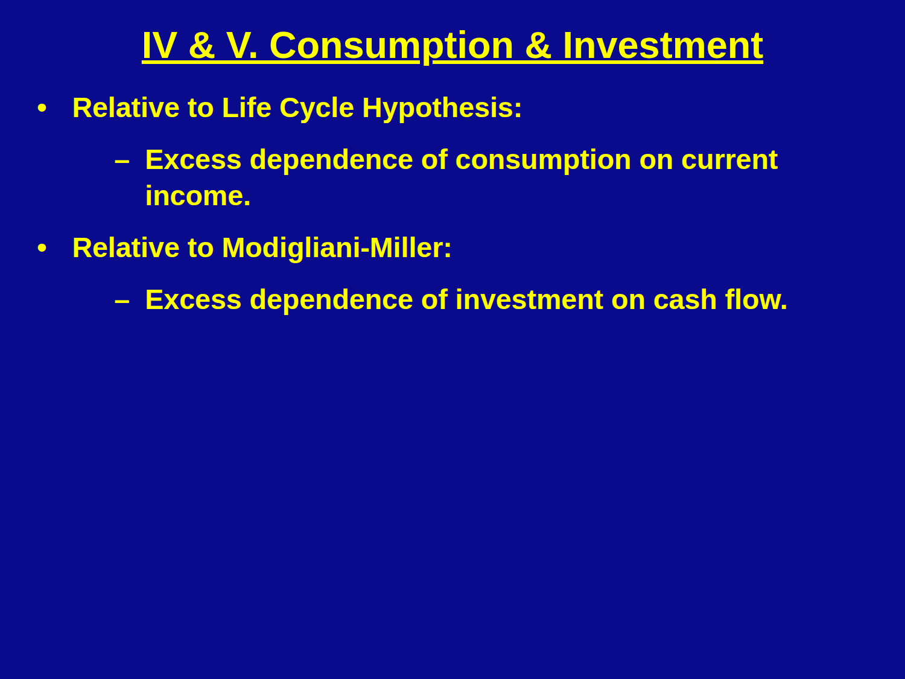IV & V. Consumption & Investment
Relative to Life Cycle Hypothesis:
Excess dependence of consumption on current income.
Relative to Modigliani-Miller:
Excess dependence of investment on cash flow.